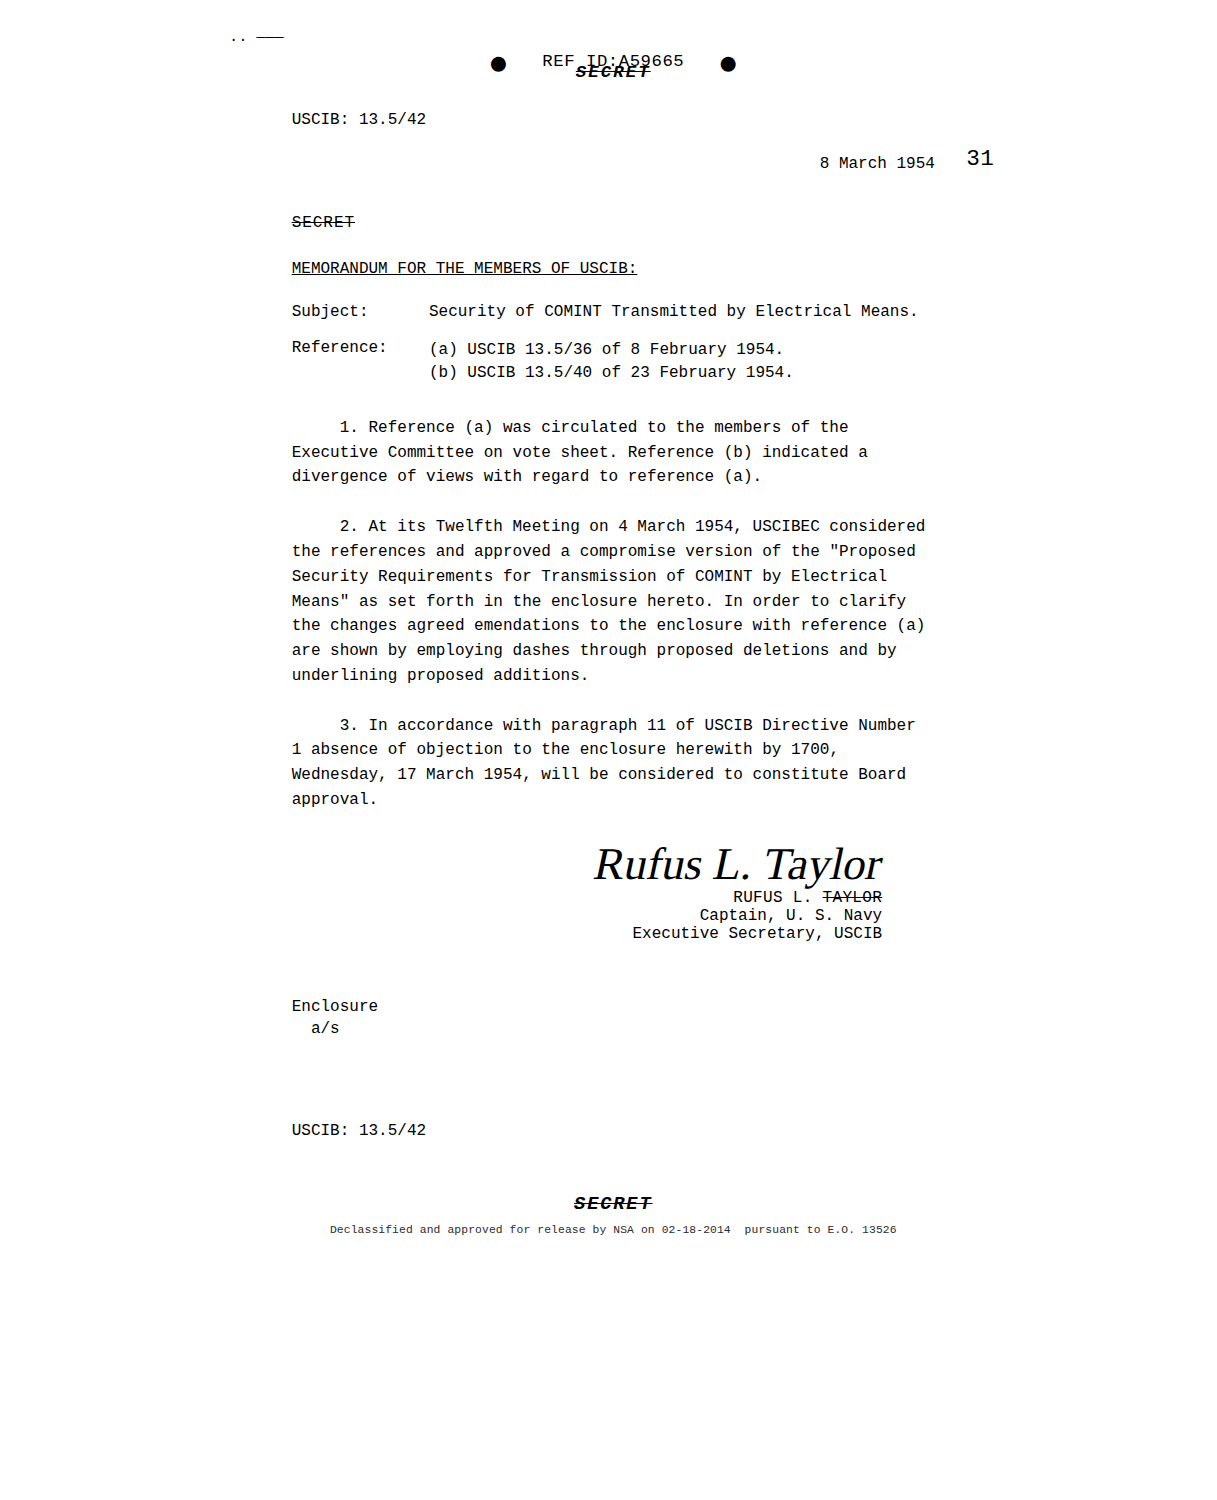.. ———
● REF ID:A59665 SECRET ●
USCIB: 13.5/42
8 March 1954 31
SECRET
MEMORANDUM FOR THE MEMBERS OF USCIB:
| Subject: | Security of COMINT Transmitted by Electrical Means. |
| Reference: | (a) USCIB 13.5/36 of 8 February 1954. (b) USCIB 13.5/40 of 23 February 1954. |
1. Reference (a) was circulated to the members of the Executive Committee on vote sheet. Reference (b) indicated a divergence of views with regard to reference (a).
2. At its Twelfth Meeting on 4 March 1954, USCIBEC considered the references and approved a compromise version of the "Proposed Security Requirements for Transmission of COMINT by Electrical Means" as set forth in the enclosure hereto. In order to clarify the changes agreed emendations to the enclosure with reference (a) are shown by employing dashes through proposed deletions and by underlining proposed additions.
3. In accordance with paragraph 11 of USCIB Directive Number 1 absence of objection to the enclosure herewith by 1700, Wednesday, 17 March 1954, will be considered to constitute Board approval.
Rufus L. Taylor
RUFUS L. TAYLOR
Captain, U. S. Navy
Executive Secretary, USCIB
Enclosure
a/s
USCIB: 13.5/42
SECRET
Declassified and approved for release by NSA on 02-18-2014 pursuant to E.O. 13526